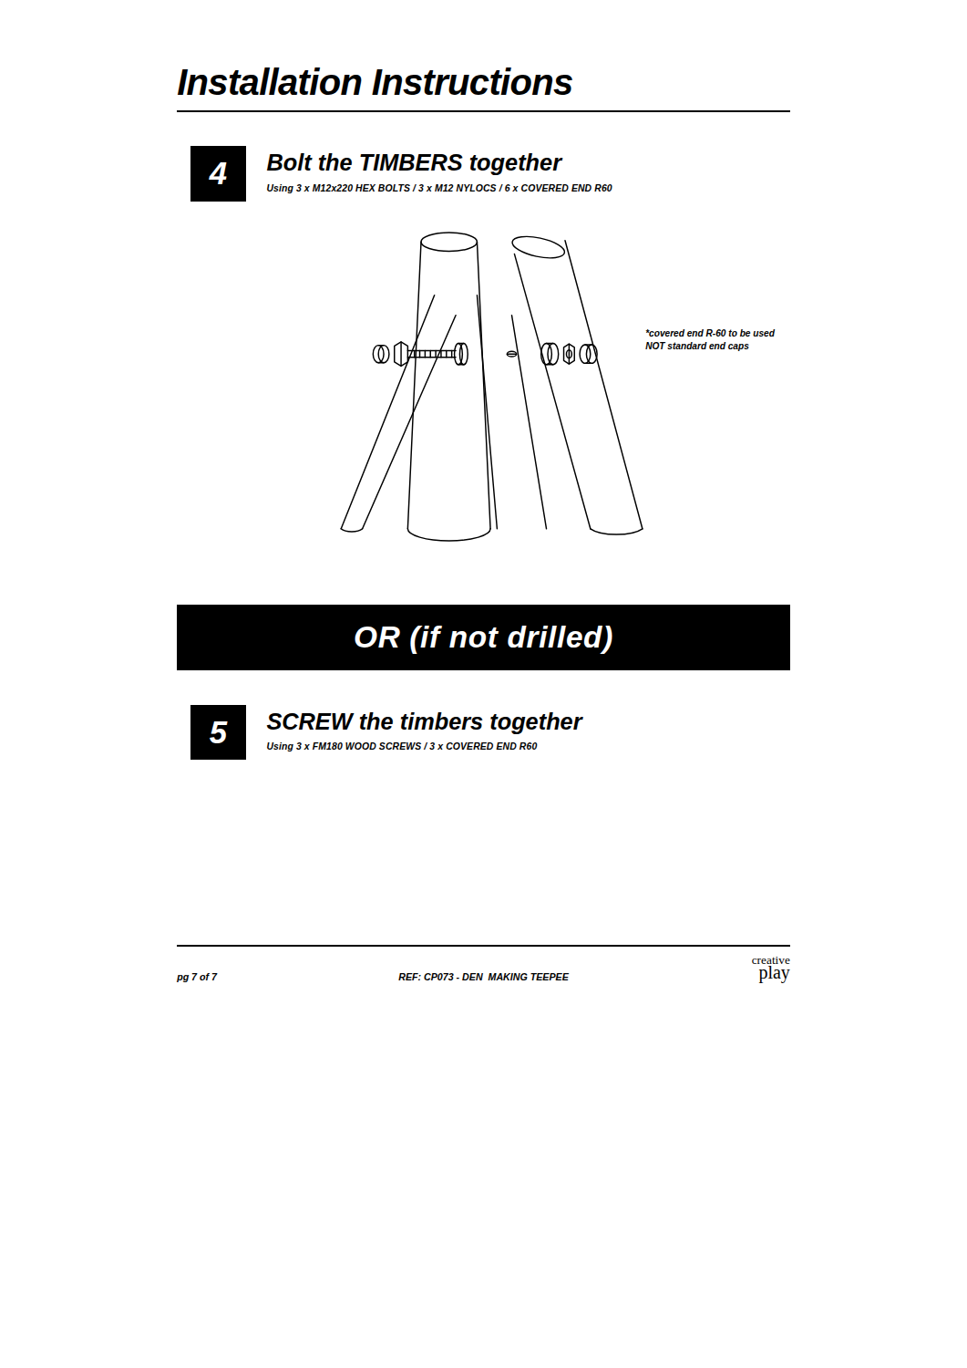Installation Instructions
4
Bolt the TIMBERS together
Using 3 x M12x220 HEX BOLTS / 3 x M12 NYLOCS / 6 x COVERED END R60
*covered end R-60 to be used NOT standard end caps
OR (if not drilled)
5
SCREW the timbers together
Using 3 x FM180 WOOD SCREWS / 3 x COVERED END R60
pg 7 of 7
REF: CP073 - DEN MAKING TEEPEE
creative play